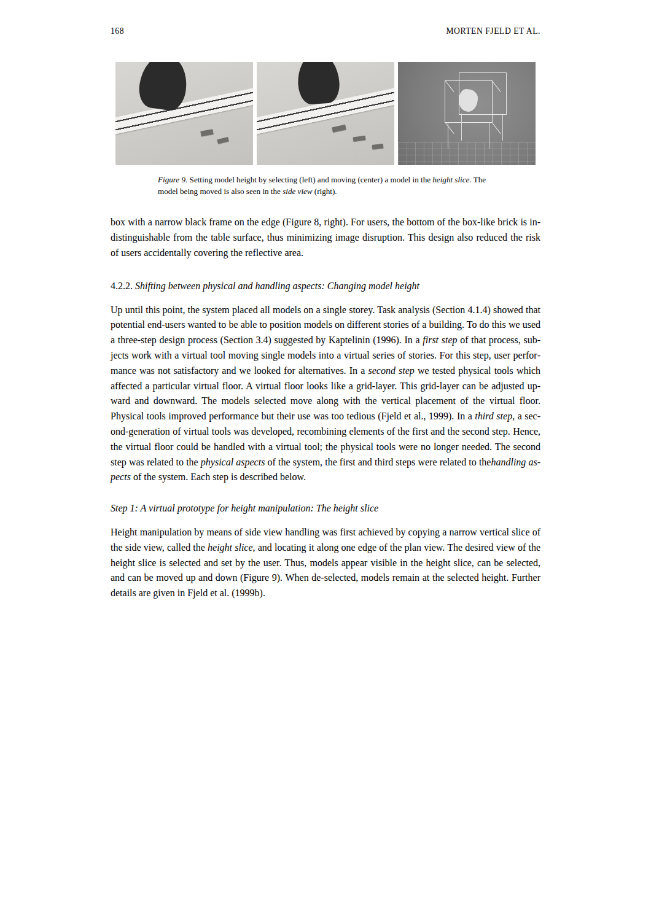168 Morten Fjeld et al.
Figure 9. Setting model height by selecting (left) and moving (center) a model in the height slice. The model being moved is also seen in the side view (right).
box with a narrow black frame on the edge (Figure 8, right). For users, the bottom of the box-like brick is indistinguishable from the table surface, thus minimizing image disruption. This design also reduced the risk of users accidentally covering the reflective area.
4.2.2. Shifting between physical and handling aspects: Changing model height
Up until this point, the system placed all models on a single storey. Task analysis (Section 4.1.4) showed that potential end-users wanted to be able to position models on different stories of a building. To do this we used a three-step design process (Section 3.4) suggested by Kaptelinin (1996). In a first step of that process, subjects work with a virtual tool moving single models into a virtual series of stories. For this step, user performance was not satisfactory and we looked for alternatives. In a second step we tested physical tools which affected a particular virtual floor. A virtual floor looks like a grid-layer. This grid-layer can be adjusted upward and downward. The models selected move along with the vertical placement of the virtual floor. Physical tools improved performance but their use was too tedious (Fjeld et al., 1999). In a third step, a second-generation of virtual tools was developed, recombining elements of the first and the second step. Hence, the virtual floor could be handled with a virtual tool; the physical tools were no longer needed. The second step was related to the physical aspects of the system, the first and third steps were related to thehandling aspects of the system. Each step is described below.
Step 1: A virtual prototype for height manipulation: The height slice
Height manipulation by means of side view handling was first achieved by copying a narrow vertical slice of the side view, called the height slice, and locating it along one edge of the plan view. The desired view of the height slice is selected and set by the user. Thus, models appear visible in the height slice, can be selected, and can be moved up and down (Figure 9). When de-selected, models remain at the selected height. Further details are given in Fjeld et al. (1999b).